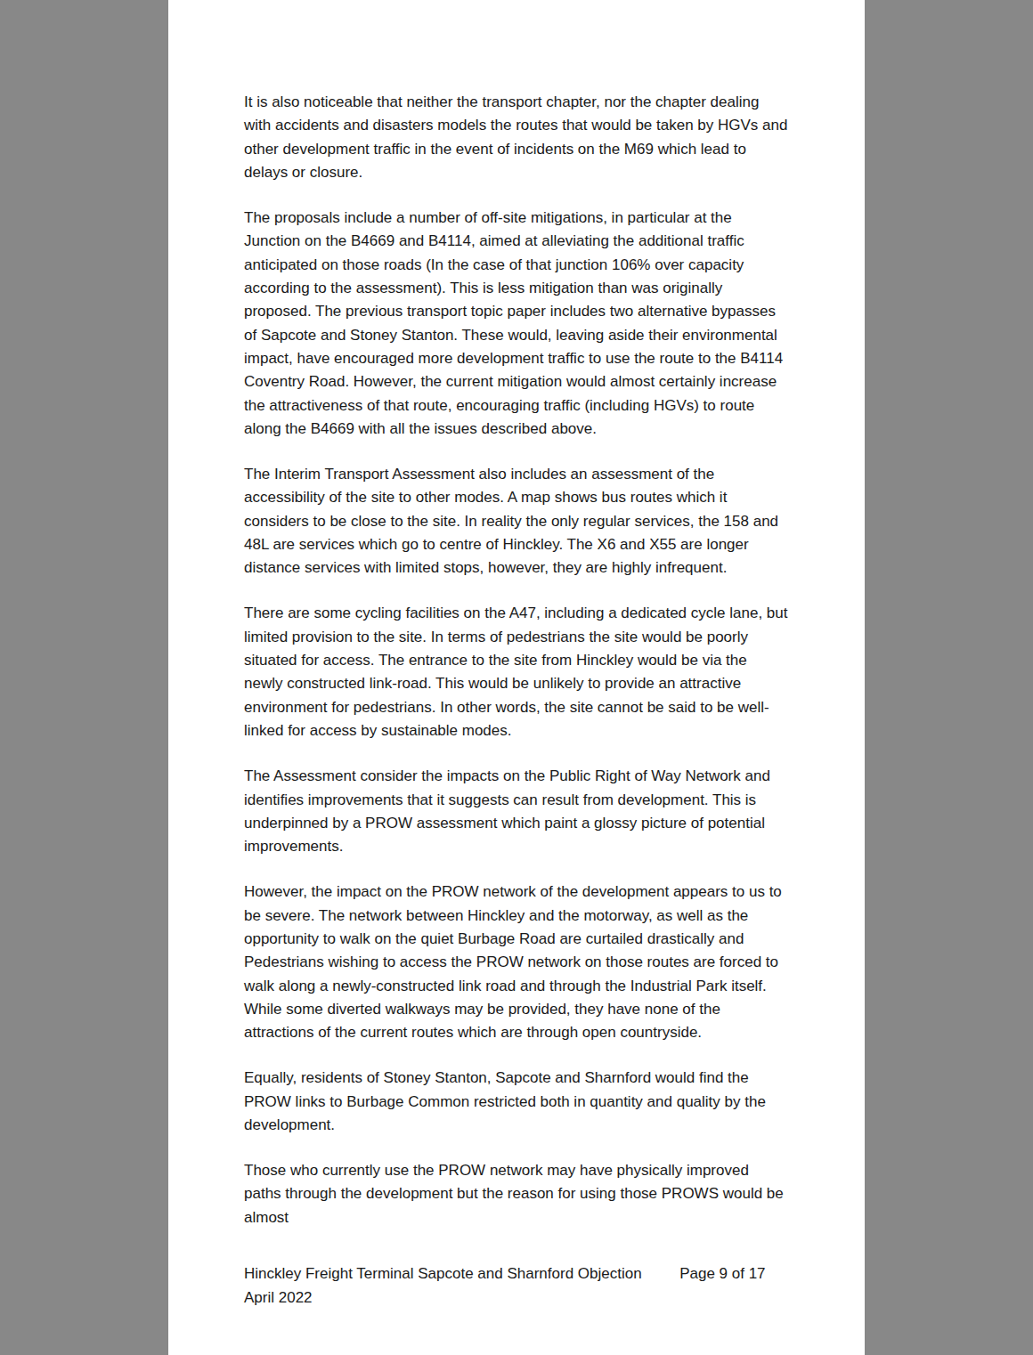It is also noticeable that neither the transport chapter, nor the chapter dealing with accidents and disasters models the routes that would be taken by HGVs and other development traffic in the event of incidents on the M69 which lead to delays or closure.
The proposals include a number of off-site mitigations, in particular at the Junction on the B4669 and B4114, aimed at alleviating the additional traffic anticipated on those roads (In the case of that junction 106% over capacity according to the assessment). This is less mitigation than was originally proposed. The previous transport topic paper includes two alternative bypasses of Sapcote and Stoney Stanton. These would, leaving aside their environmental impact, have encouraged more development traffic to use the route to the B4114 Coventry Road. However, the current mitigation would almost certainly increase the attractiveness of that route, encouraging traffic (including HGVs) to route along the B4669 with all the issues described above.
The Interim Transport Assessment also includes an assessment of the accessibility of the site to other modes. A map shows bus routes which it considers to be close to the site. In reality the only regular services, the 158 and 48L are services which go to centre of Hinckley. The X6 and X55 are longer distance services with limited stops, however, they are highly infrequent.
There are some cycling facilities on the A47, including a dedicated cycle lane, but limited provision to the site. In terms of pedestrians the site would be poorly situated for access. The entrance to the site from Hinckley would be via the newly constructed link-road. This would be unlikely to provide an attractive environment for pedestrians. In other words, the site cannot be said to be well-linked for access by sustainable modes.
The Assessment consider the impacts on the Public Right of Way Network and identifies improvements that it suggests can result from development. This is underpinned by a PROW assessment which paint a glossy picture of potential improvements.
However, the impact on the PROW network of the development appears to us to be severe. The network between Hinckley and the motorway, as well as the opportunity to walk on the quiet Burbage Road are curtailed drastically and Pedestrians wishing to access the PROW network on those routes are forced to walk along a newly-constructed link road and through the Industrial Park itself. While some diverted walkways may be provided, they have none of the attractions of the current routes which are through open countryside.
Equally, residents of Stoney Stanton, Sapcote and Sharnford would find the PROW links to Burbage Common restricted both in quantity and quality by the development.
Those who currently use the PROW network may have physically improved paths through the development but the reason for using those PROWS would be almost
Hinckley Freight Terminal Sapcote and Sharnford Objection Page 9 of 17
April 2022